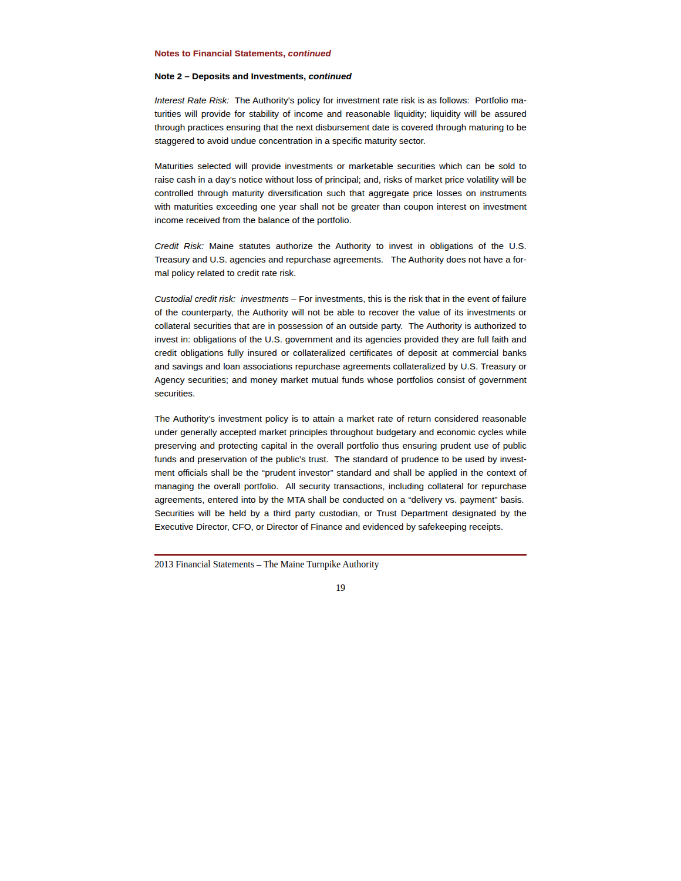Notes to Financial Statements, continued
Note 2 – Deposits and Investments, continued
Interest Rate Risk: The Authority’s policy for investment rate risk is as follows: Portfolio maturities will provide for stability of income and reasonable liquidity; liquidity will be assured through practices ensuring that the next disbursement date is covered through maturing to be staggered to avoid undue concentration in a specific maturity sector.
Maturities selected will provide investments or marketable securities which can be sold to raise cash in a day’s notice without loss of principal; and, risks of market price volatility will be controlled through maturity diversification such that aggregate price losses on instruments with maturities exceeding one year shall not be greater than coupon interest on investment income received from the balance of the portfolio.
Credit Risk: Maine statutes authorize the Authority to invest in obligations of the U.S. Treasury and U.S. agencies and repurchase agreements. The Authority does not have a formal policy related to credit rate risk.
Custodial credit risk: investments – For investments, this is the risk that in the event of failure of the counterparty, the Authority will not be able to recover the value of its investments or collateral securities that are in possession of an outside party. The Authority is authorized to invest in: obligations of the U.S. government and its agencies provided they are full faith and credit obligations fully insured or collateralized certificates of deposit at commercial banks and savings and loan associations repurchase agreements collateralized by U.S. Treasury or Agency securities; and money market mutual funds whose portfolios consist of government securities.
The Authority’s investment policy is to attain a market rate of return considered reasonable under generally accepted market principles throughout budgetary and economic cycles while preserving and protecting capital in the overall portfolio thus ensuring prudent use of public funds and preservation of the public’s trust. The standard of prudence to be used by investment officials shall be the “prudent investor” standard and shall be applied in the context of managing the overall portfolio. All security transactions, including collateral for repurchase agreements, entered into by the MTA shall be conducted on a “delivery vs. payment” basis. Securities will be held by a third party custodian, or Trust Department designated by the Executive Director, CFO, or Director of Finance and evidenced by safekeeping receipts.
2013 Financial Statements – The Maine Turnpike Authority
19